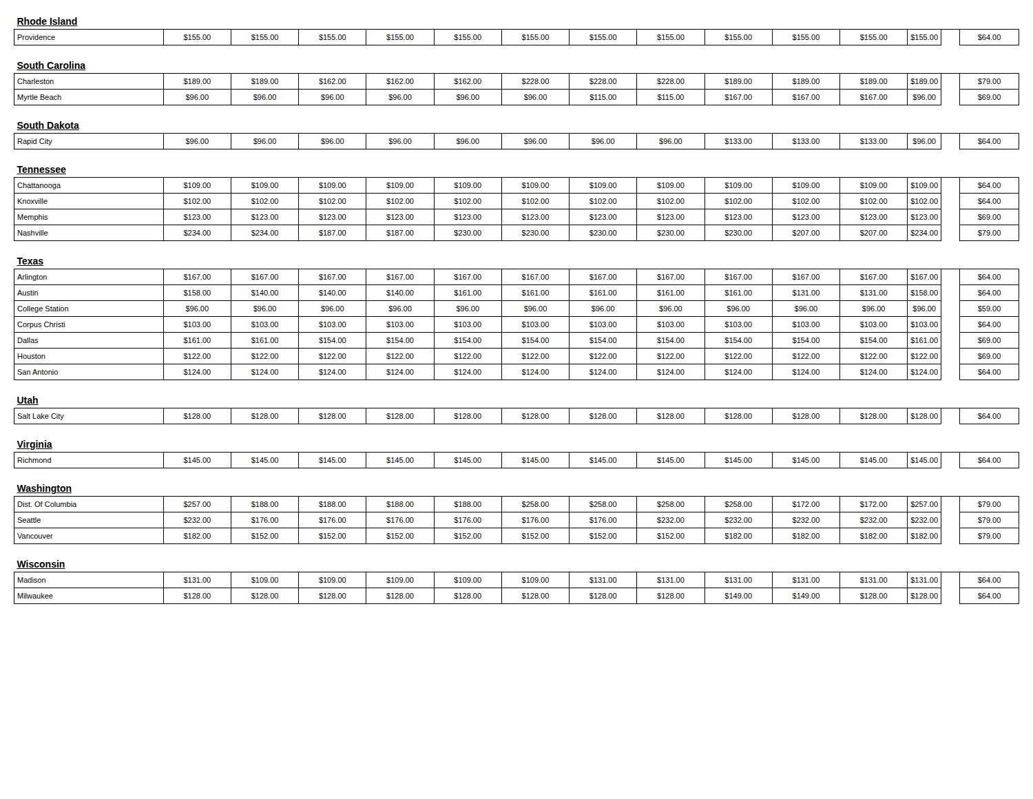| Rhode Island | | | | | | | | | | | | | |
| Providence | $155.00 | $155.00 | $155.00 | $155.00 | $155.00 | $155.00 | $155.00 | $155.00 | $155.00 | $155.00 | $155.00 | $155.00 | | $64.00 |
| South Carolina | | | | | | | | | | | | | |
| Charleston | $189.00 | $189.00 | $162.00 | $162.00 | $162.00 | $228.00 | $228.00 | $228.00 | $189.00 | $189.00 | $189.00 | $189.00 | | $79.00 |
| Myrtle Beach | $96.00 | $96.00 | $96.00 | $96.00 | $96.00 | $96.00 | $115.00 | $115.00 | $167.00 | $167.00 | $167.00 | $96.00 | | $69.00 |
| South Dakota | | | | | | | | | | | | | |
| Rapid City | $96.00 | $96.00 | $96.00 | $96.00 | $96.00 | $96.00 | $96.00 | $96.00 | $133.00 | $133.00 | $133.00 | $96.00 | | $64.00 |
| Tennessee | | | | | | | | | | | | | |
| Chattanooga | $109.00 | $109.00 | $109.00 | $109.00 | $109.00 | $109.00 | $109.00 | $109.00 | $109.00 | $109.00 | $109.00 | $109.00 | | $64.00 |
| Knoxville | $102.00 | $102.00 | $102.00 | $102.00 | $102.00 | $102.00 | $102.00 | $102.00 | $102.00 | $102.00 | $102.00 | $102.00 | | $64.00 |
| Memphis | $123.00 | $123.00 | $123.00 | $123.00 | $123.00 | $123.00 | $123.00 | $123.00 | $123.00 | $123.00 | $123.00 | $123.00 | | $69.00 |
| Nashville | $234.00 | $234.00 | $187.00 | $187.00 | $230.00 | $230.00 | $230.00 | $230.00 | $230.00 | $207.00 | $207.00 | $234.00 | | $79.00 |
| Texas | | | | | | | | | | | | | |
| Arlington | $167.00 | $167.00 | $167.00 | $167.00 | $167.00 | $167.00 | $167.00 | $167.00 | $167.00 | $167.00 | $167.00 | $167.00 | | $64.00 |
| Austin | $158.00 | $140.00 | $140.00 | $140.00 | $161.00 | $161.00 | $161.00 | $161.00 | $161.00 | $131.00 | $131.00 | $158.00 | | $64.00 |
| College Station | $96.00 | $96.00 | $96.00 | $96.00 | $96.00 | $96.00 | $96.00 | $96.00 | $96.00 | $96.00 | $96.00 | $96.00 | | $59.00 |
| Corpus Christi | $103.00 | $103.00 | $103.00 | $103.00 | $103.00 | $103.00 | $103.00 | $103.00 | $103.00 | $103.00 | $103.00 | $103.00 | | $64.00 |
| Dallas | $161.00 | $161.00 | $154.00 | $154.00 | $154.00 | $154.00 | $154.00 | $154.00 | $154.00 | $154.00 | $154.00 | $161.00 | | $69.00 |
| Houston | $122.00 | $122.00 | $122.00 | $122.00 | $122.00 | $122.00 | $122.00 | $122.00 | $122.00 | $122.00 | $122.00 | $122.00 | | $69.00 |
| San Antonio | $124.00 | $124.00 | $124.00 | $124.00 | $124.00 | $124.00 | $124.00 | $124.00 | $124.00 | $124.00 | $124.00 | $124.00 | | $64.00 |
| Utah | | | | | | | | | | | | | |
| Salt Lake City | $128.00 | $128.00 | $128.00 | $128.00 | $128.00 | $128.00 | $128.00 | $128.00 | $128.00 | $128.00 | $128.00 | $128.00 | | $64.00 |
| Virginia | | | | | | | | | | | | | |
| Richmond | $145.00 | $145.00 | $145.00 | $145.00 | $145.00 | $145.00 | $145.00 | $145.00 | $145.00 | $145.00 | $145.00 | $145.00 | | $64.00 |
| Washington | | | | | | | | | | | | | |
| Dist. Of Columbia | $257.00 | $188.00 | $188.00 | $188.00 | $188.00 | $258.00 | $258.00 | $258.00 | $258.00 | $172.00 | $172.00 | $257.00 | | $79.00 |
| Seattle | $232.00 | $176.00 | $176.00 | $176.00 | $176.00 | $176.00 | $176.00 | $232.00 | $232.00 | $232.00 | $232.00 | $232.00 | | $79.00 |
| Vancouver | $182.00 | $152.00 | $152.00 | $152.00 | $152.00 | $152.00 | $152.00 | $152.00 | $182.00 | $182.00 | $182.00 | $182.00 | | $79.00 |
| Wisconsin | | | | | | | | | | | | | |
| Madison | $131.00 | $109.00 | $109.00 | $109.00 | $109.00 | $109.00 | $131.00 | $131.00 | $131.00 | $131.00 | $131.00 | $131.00 | | $64.00 |
| Milwaukee | $128.00 | $128.00 | $128.00 | $128.00 | $128.00 | $128.00 | $128.00 | $128.00 | $149.00 | $149.00 | $128.00 | $128.00 | | $64.00 |